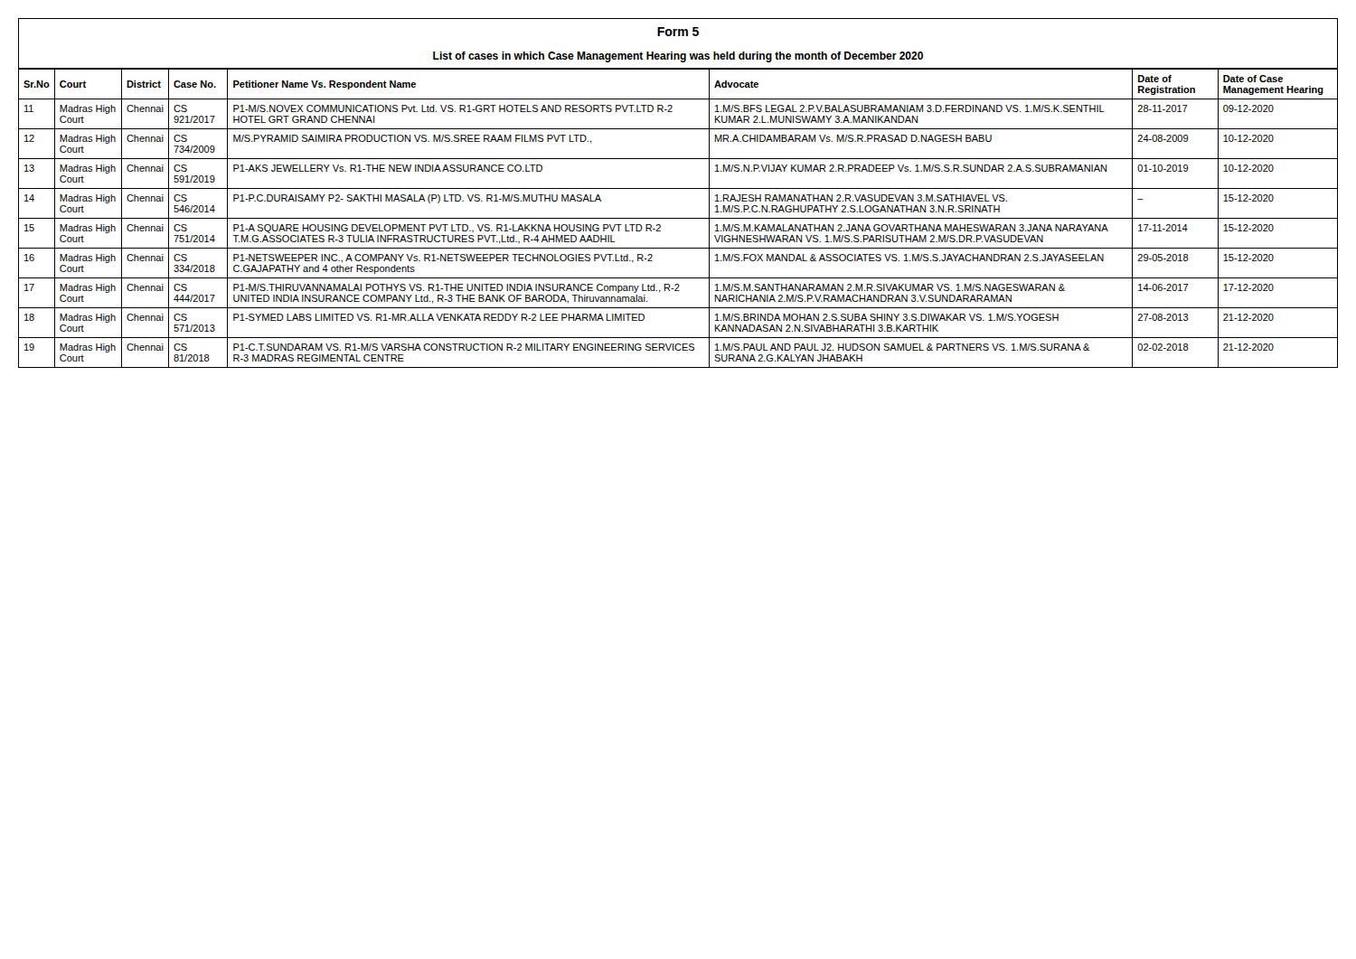Form 5
| List of cases in which Case Management Hearing was held during the month of December 2020 |
| Sr.No | Court | District | Case No. | Petitioner Name Vs. Respondent Name | Advocate | Date of Registration | Date of Case Management Hearing |
| --- | --- | --- | --- | --- | --- | --- | --- |
| 11 | Madras High Court | Chennai | CS 921/2017 | P1-M/S.NOVEX COMMUNICATIONS Pvt. Ltd. VS. R1-GRT HOTELS AND RESORTS PVT.LTD R-2 HOTEL GRT GRAND CHENNAI | 1.M/S.BFS LEGAL 2.P.V.BALASUBRAMANIAM 3.D.FERDINAND VS. 1.M/S.K.SENTHIL KUMAR 2.L.MUNISWAMY 3.A.MANIKANDAN | 28-11-2017 | 09-12-2020 |
| 12 | Madras High Court | Chennai | CS 734/2009 | M/S.PYRAMID SAIMIRA PRODUCTION VS. M/S.SREE RAAM FILMS PVT LTD., | MR.A.CHIDAMBARAM Vs. M/S.R.PRASAD D.NAGESH BABU | 24-08-2009 | 10-12-2020 |
| 13 | Madras High Court | Chennai | CS 591/2019 | P1-AKS JEWELLERY Vs. R1-THE NEW INDIA ASSURANCE CO.LTD | 1.M/S.N.P.VIJAY KUMAR 2.R.PRADEEP Vs. 1.M/S.S.R.SUNDAR 2.A.S.SUBRAMANIAN | 01-10-2019 | 10-12-2020 |
| 14 | Madras High Court | Chennai | CS 546/2014 | P1-P.C.DURAISAMY P2- SAKTHI MASALA (P) LTD. VS. R1-M/S.MUTHU MASALA | 1.RAJESH RAMANATHAN 2.R.VASUDEVAN 3.M.SATHIAVEL VS. 1.M/S.P.C.N.RAGHUPATHY 2.S.LOGANATHAN 3.N.R.SRINATH | – | 15-12-2020 |
| 15 | Madras High Court | Chennai | CS 751/2014 | P1-A SQUARE HOUSING DEVELOPMENT PVT LTD., VS. R1-LAKKNA HOUSING PVT LTD R-2 T.M.G.ASSOCIATES R-3 TULIA INFRASTRUCTURES PVT.,Ltd., R-4 AHMED AADHIL | 1.M/S.M.KAMALANATHAN 2.JANA GOVARTHANA MAHESWARAN 3.JANA NARAYANA VIGHNESHWARAN VS. 1.M/S.S.PARISUTHAM 2.M/S.DR.P.VASUDEVAN | 17-11-2014 | 15-12-2020 |
| 16 | Madras High Court | Chennai | CS 334/2018 | P1-NETSWEEPER INC., A COMPANY Vs. R1-NETSWEEPER TECHNOLOGIES PVT.Ltd., R-2 C.GAJAPATHY and 4 other Respondents | 1.M/S.FOX MANDAL & ASSOCIATES VS. 1.M/S.S.JAYACHANDRAN 2.S.JAYASEELAN | 29-05-2018 | 15-12-2020 |
| 17 | Madras High Court | Chennai | CS 444/2017 | P1-M/S.THIRUVANNAMALAI POTHYS VS. R1-THE UNITED INDIA INSURANCE Company Ltd., R-2 UNITED INDIA INSURANCE COMPANY Ltd., R-3 THE BANK OF BARODA, Thiruvannamalai. | 1.M/S.M.SANTHANARAMAN 2.M.R.SIVAKUMAR VS. 1.M/S.NAGESWARAN & NARICHANIA 2.M/S.P.V.RAMACHANDRAN 3.V.SUNDARARAMAN | 14-06-2017 | 17-12-2020 |
| 18 | Madras High Court | Chennai | CS 571/2013 | P1-SYMED LABS LIMITED VS. R1-MR.ALLA VENKATA REDDY R-2 LEE PHARMA LIMITED | 1.M/S.BRINDA MOHAN 2.S.SUBA SHINY 3.S.DIWAKAR VS. 1.M/S.YOGESH KANNADASAN 2.N.SIVABHARATHI 3.B.KARTHIK | 27-08-2013 | 21-12-2020 |
| 19 | Madras High Court | Chennai | CS 81/2018 | P1-C.T.SUNDARAM VS. R1-M/S VARSHA CONSTRUCTION R-2 MILITARY ENGINEERING SERVICES R-3 MADRAS REGIMENTAL CENTRE | 1.M/S.PAUL AND PAUL J2. HUDSON SAMUEL & PARTNERS VS. 1.M/S.SURANA & SURANA 2.G.KALYAN JHABAKH | 02-02-2018 | 21-12-2020 |